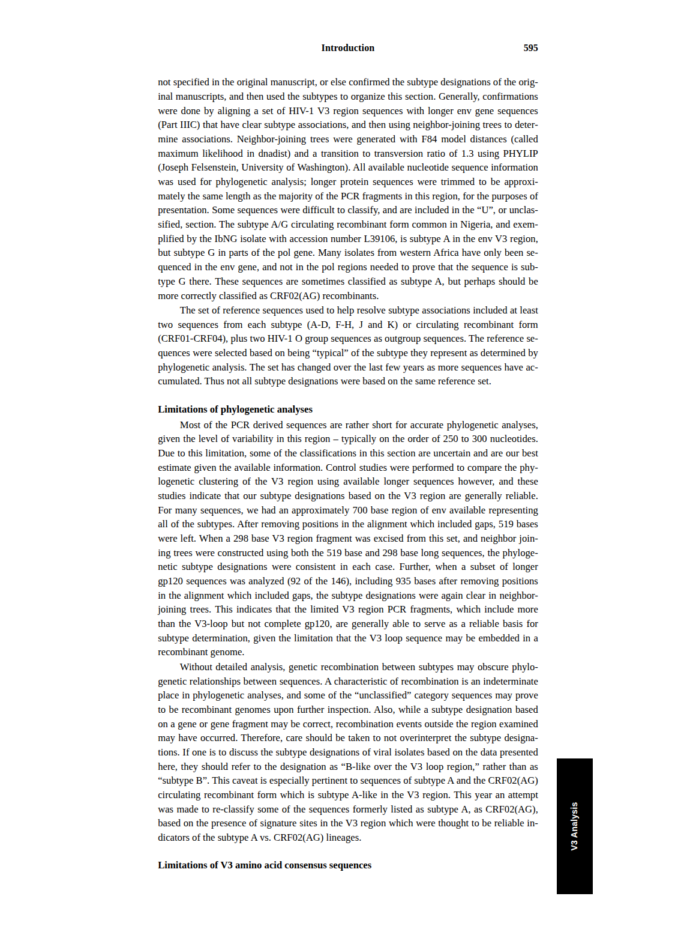Introduction 595
not specified in the original manuscript, or else confirmed the subtype designations of the original manuscripts, and then used the subtypes to organize this section. Generally, confirmations were done by aligning a set of HIV-1 V3 region sequences with longer env gene sequences (Part IIIC) that have clear subtype associations, and then using neighbor-joining trees to determine associations. Neighbor-joining trees were generated with F84 model distances (called maximum likelihood in dnadist) and a transition to transversion ratio of 1.3 using PHYLIP (Joseph Felsenstein, University of Washington). All available nucleotide sequence information was used for phylogenetic analysis; longer protein sequences were trimmed to be approximately the same length as the majority of the PCR fragments in this region, for the purposes of presentation. Some sequences were difficult to classify, and are included in the “U”, or unclassified, section. The subtype A/G circulating recombinant form common in Nigeria, and exemplified by the IbNG isolate with accession number L39106, is subtype A in the env V3 region, but subtype G in parts of the pol gene. Many isolates from western Africa have only been sequenced in the env gene, and not in the pol regions needed to prove that the sequence is subtype G there. These sequences are sometimes classified as subtype A, but perhaps should be more correctly classified as CRF02(AG) recombinants.
The set of reference sequences used to help resolve subtype associations included at least two sequences from each subtype (A-D, F-H, J and K) or circulating recombinant form (CRF01-CRF04), plus two HIV-1 O group sequences as outgroup sequences. The reference sequences were selected based on being “typical” of the subtype they represent as determined by phylogenetic analysis. The set has changed over the last few years as more sequences have accumulated. Thus not all subtype designations were based on the same reference set.
Limitations of phylogenetic analyses
Most of the PCR derived sequences are rather short for accurate phylogenetic analyses, given the level of variability in this region – typically on the order of 250 to 300 nucleotides. Due to this limitation, some of the classifications in this section are uncertain and are our best estimate given the available information. Control studies were performed to compare the phylogenetic clustering of the V3 region using available longer sequences however, and these studies indicate that our subtype designations based on the V3 region are generally reliable. For many sequences, we had an approximately 700 base region of env available representing all of the subtypes. After removing positions in the alignment which included gaps, 519 bases were left. When a 298 base V3 region fragment was excised from this set, and neighbor joining trees were constructed using both the 519 base and 298 base long sequences, the phylogenetic subtype designations were consistent in each case. Further, when a subset of longer gp120 sequences was analyzed (92 of the 146), including 935 bases after removing positions in the alignment which included gaps, the subtype designations were again clear in neighbor-joining trees. This indicates that the limited V3 region PCR fragments, which include more than the V3-loop but not complete gp120, are generally able to serve as a reliable basis for subtype determination, given the limitation that the V3 loop sequence may be embedded in a recombinant genome.
Without detailed analysis, genetic recombination between subtypes may obscure phylogenetic relationships between sequences. A characteristic of recombination is an indeterminate place in phylogenetic analyses, and some of the “unclassified” category sequences may prove to be recombinant genomes upon further inspection. Also, while a subtype designation based on a gene or gene fragment may be correct, recombination events outside the region examined may have occurred. Therefore, care should be taken to not overinterpret the subtype designations. If one is to discuss the subtype designations of viral isolates based on the data presented here, they should refer to the designation as “B-like over the V3 loop region,” rather than as “subtype B”. This caveat is especially pertinent to sequences of subtype A and the CRF02(AG) circulating recombinant form which is subtype A-like in the V3 region. This year an attempt was made to re-classify some of the sequences formerly listed as subtype A, as CRF02(AG), based on the presence of signature sites in the V3 region which were thought to be reliable indicators of the subtype A vs. CRF02(AG) lineages.
Limitations of V3 amino acid consensus sequences
V3 Analysis